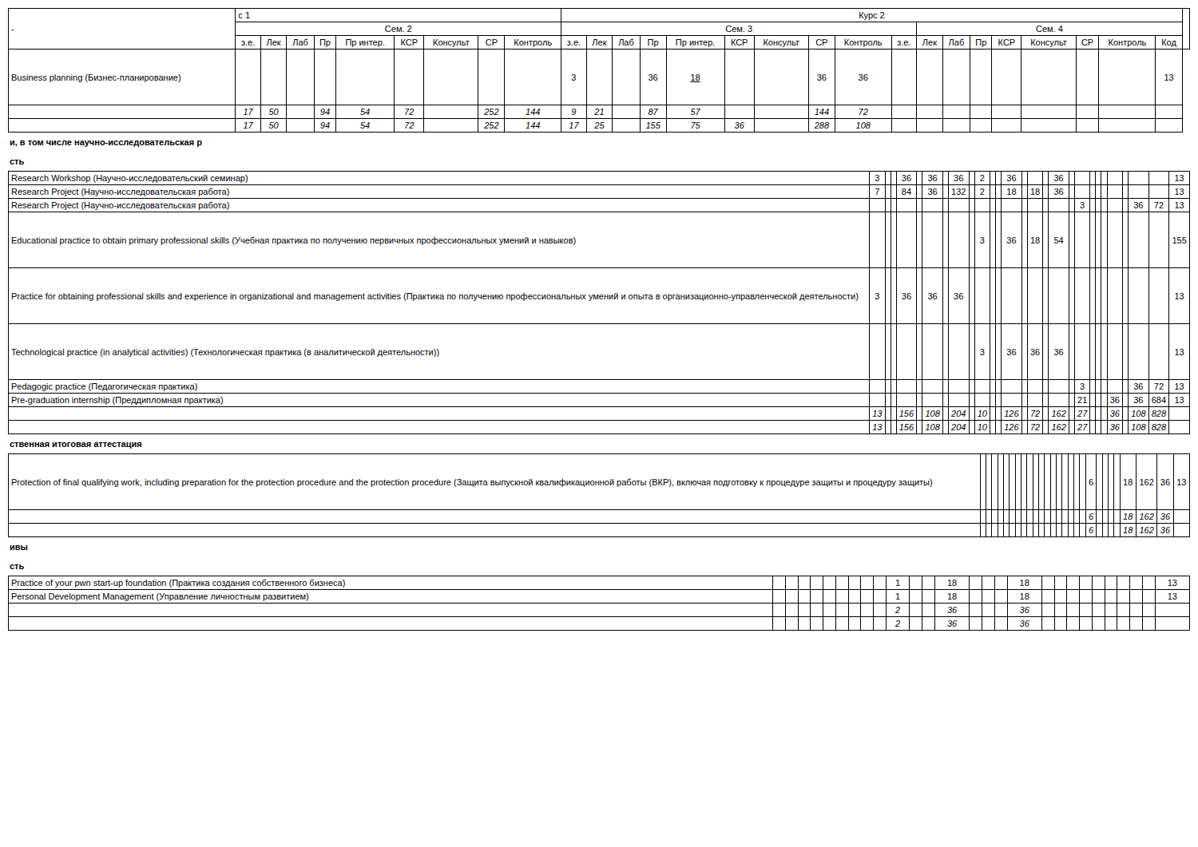| - | с 1 | Курс 2 | |
| --- | --- | --- | --- |
| Сем. 2 | Сем. 3 | Сем. 4 |
| з.е. | Лек | Лаб | Пр | Пр интер. | КСР | Консульт | СР | Контроль | з.е. | Лек | Лаб | Пр | Пр интер. | КСР | Консульт | СР | Контроль | з.е. | Лек | Лаб | Пр | КСР | Консульт | СР | Контроль | Код |
| Business planning (Бизнес-планирование) | | | | | | | | | | 3 | | | 36 | 18 | | | 36 | 36 | | | | | | | | | 13 |
| | 17 | 50 | | 94 | 54 | 72 | | 252 | 144 | 9 | 21 | | 87 | 57 | | | 144 | 72 | | | | | | | | | |
| | 17 | 50 | | 94 | 54 | 72 | | 252 | 144 | 17 | 25 | | 155 | 75 | 36 | | 288 | 108 | | | | | | | | | |
и, в том числе научно-исследовательская р
сть
| Research Workshop (Научно-исследовательский семинар) | 3 | | | 36 | | 36 | | 36 | | 2 | | | 36 | | | | 36 | | | | | | | | | | 13 |
| Research Project (Научно-исследовательская работа) | 7 | | | 84 | | 36 | | 132 | | 2 | | | 18 | | 18 | | 36 | | | | | | | | | | 13 |
| Research Project (Научно-исследовательская работа) | | | | | | | | | | | | | | | | | | | 3 | | | | | | 36 | 72 | 13 |
| Educational practice to obtain primary professional skills (Учебная практика по получению первичных профессиональных умений и навыков) | | | | | | | | | | 3 | | | 36 | | 18 | | 54 | | | | | | | | | | 155 |
| Practice for obtaining professional skills and experience in organizational and management activities (Практика по получению профессиональных умений и опыта в организационно-управленческой деятельности) | 3 | | | 36 | | 36 | | 36 | | | | | | | | | | | | | | | | | | | 13 |
| Technological practice (in analytical activities) (Технологическая практика (в аналитической деятельности)) | | | | | | | | | | 3 | | | 36 | | 36 | | 36 | | | | | | | | | | 13 |
| Pedagogic practice (Педагогическая практика) | | | | | | | | | | | | | | | | | | | 3 | | | | | | 36 | 72 | 13 |
| Pre-graduation internship (Преддипломная практика) | | | | | | | | | | | | | | | | | | | 21 | | | | 36 | | 36 | 684 | 13 |
| | 13 | | | 156 | | 108 | | 204 | | 10 | | | 126 | | 72 | | 162 | | 27 | | | | 36 | | 108 | 828 | |
| | 13 | | | 156 | | 108 | | 204 | | 10 | | | 126 | | 72 | | 162 | | 27 | | | | 36 | | 108 | 828 | |
ственная итоговая аттестация
| Protection of final qualifying work, including preparation for the protection procedure and the protection procedure (Защита выпускной квалификационной работы (ВКР), включая подготовку к процедуре защиты и процедуру защиты) | | | | | | | | | | | | | | | | | | | 6 | | | | | 18 | 162 | 36 | 13 |
| | | | | | | | | | | | | | | | | | | | 6 | | | | | 18 | 162 | 36 | |
| | | | | | | | | | | | | | | | | | | | 6 | | | | | 18 | 162 | 36 | |
ивы
сть
| Practice of your pwn start-up foundation (Практика создания собственного бизнеса) | | | | | | | | | | 1 | | | 18 | | | | 18 | | | | | | | | | | 13 |
| Personal Development Management (Управление личностным развитием) | | | | | | | | | | 1 | | | 18 | | | | 18 | | | | | | | | | | 13 |
| | | | | | | | | | | 2 | | | 36 | | | | 36 | | | | | | | | | | |
| | | | | | | | | | | 2 | | | 36 | | | | 36 | | | | | | | | | | |